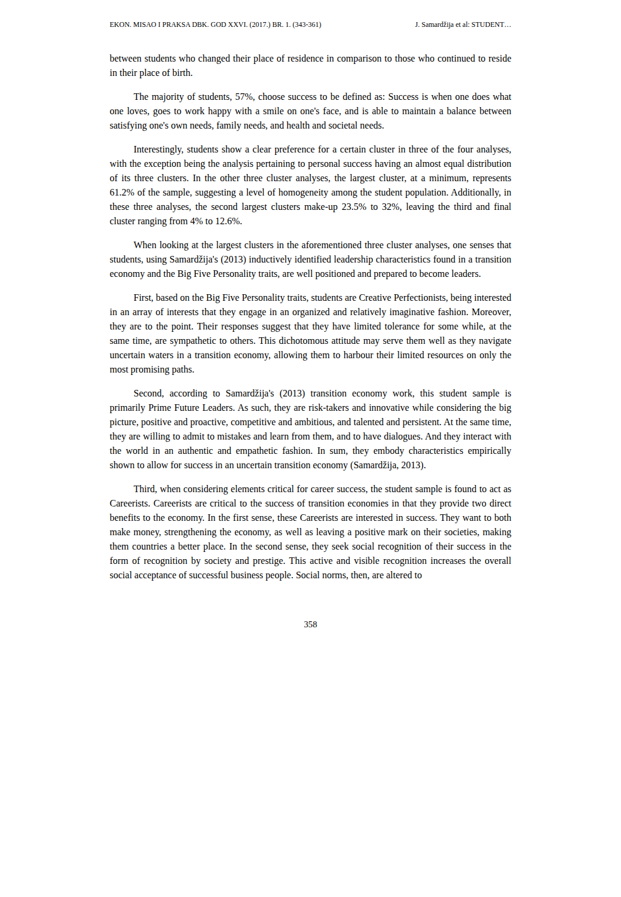EKON. MISAO I PRAKSA DBK. GOD XXVI. (2017.) BR. 1. (343-361) J. Samardžija et al: STUDENT…
between students who changed their place of residence in comparison to those who continued to reside in their place of birth.
The majority of students, 57%, choose success to be defined as: Success is when one does what one loves, goes to work happy with a smile on one's face, and is able to maintain a balance between satisfying one's own needs, family needs, and health and societal needs.
Interestingly, students show a clear preference for a certain cluster in three of the four analyses, with the exception being the analysis pertaining to personal success having an almost equal distribution of its three clusters. In the other three cluster analyses, the largest cluster, at a minimum, represents 61.2% of the sample, suggesting a level of homogeneity among the student population. Additionally, in these three analyses, the second largest clusters make-up 23.5% to 32%, leaving the third and final cluster ranging from 4% to 12.6%.
When looking at the largest clusters in the aforementioned three cluster analyses, one senses that students, using Samardžija's (2013) inductively identified leadership characteristics found in a transition economy and the Big Five Personality traits, are well positioned and prepared to become leaders.
First, based on the Big Five Personality traits, students are Creative Perfectionists, being interested in an array of interests that they engage in an organized and relatively imaginative fashion. Moreover, they are to the point. Their responses suggest that they have limited tolerance for some while, at the same time, are sympathetic to others. This dichotomous attitude may serve them well as they navigate uncertain waters in a transition economy, allowing them to harbour their limited resources on only the most promising paths.
Second, according to Samardžija's (2013) transition economy work, this student sample is primarily Prime Future Leaders. As such, they are risk-takers and innovative while considering the big picture, positive and proactive, competitive and ambitious, and talented and persistent. At the same time, they are willing to admit to mistakes and learn from them, and to have dialogues. And they interact with the world in an authentic and empathetic fashion. In sum, they embody characteristics empirically shown to allow for success in an uncertain transition economy (Samardžija, 2013).
Third, when considering elements critical for career success, the student sample is found to act as Careerists. Careerists are critical to the success of transition economies in that they provide two direct benefits to the economy. In the first sense, these Careerists are interested in success. They want to both make money, strengthening the economy, as well as leaving a positive mark on their societies, making them countries a better place. In the second sense, they seek social recognition of their success in the form of recognition by society and prestige. This active and visible recognition increases the overall social acceptance of successful business people. Social norms, then, are altered to
358